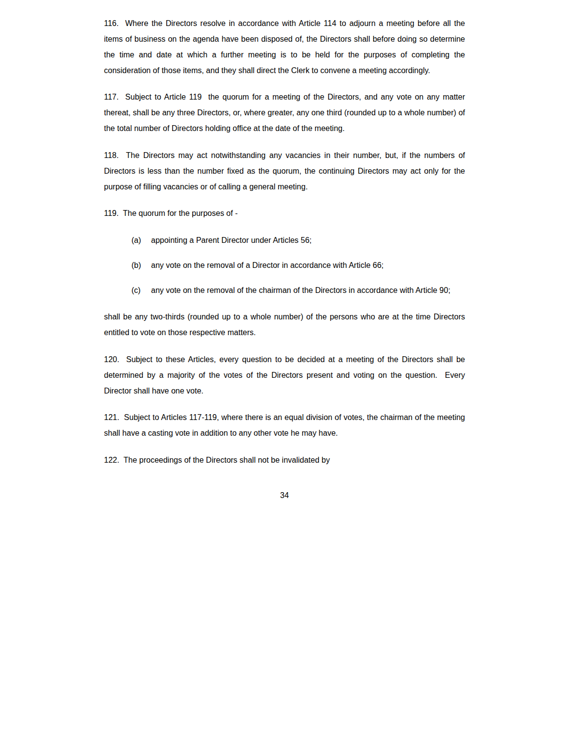116. Where the Directors resolve in accordance with Article 114 to adjourn a meeting before all the items of business on the agenda have been disposed of, the Directors shall before doing so determine the time and date at which a further meeting is to be held for the purposes of completing the consideration of those items, and they shall direct the Clerk to convene a meeting accordingly.
117. Subject to Article 119 the quorum for a meeting of the Directors, and any vote on any matter thereat, shall be any three Directors, or, where greater, any one third (rounded up to a whole number) of the total number of Directors holding office at the date of the meeting.
118. The Directors may act notwithstanding any vacancies in their number, but, if the numbers of Directors is less than the number fixed as the quorum, the continuing Directors may act only for the purpose of filling vacancies or of calling a general meeting.
119. The quorum for the purposes of -
(a) appointing a Parent Director under Articles 56;
(b) any vote on the removal of a Director in accordance with Article 66;
(c) any vote on the removal of the chairman of the Directors in accordance with Article 90;
shall be any two-thirds (rounded up to a whole number) of the persons who are at the time Directors entitled to vote on those respective matters.
120. Subject to these Articles, every question to be decided at a meeting of the Directors shall be determined by a majority of the votes of the Directors present and voting on the question. Every Director shall have one vote.
121. Subject to Articles 117-119, where there is an equal division of votes, the chairman of the meeting shall have a casting vote in addition to any other vote he may have.
122. The proceedings of the Directors shall not be invalidated by
34